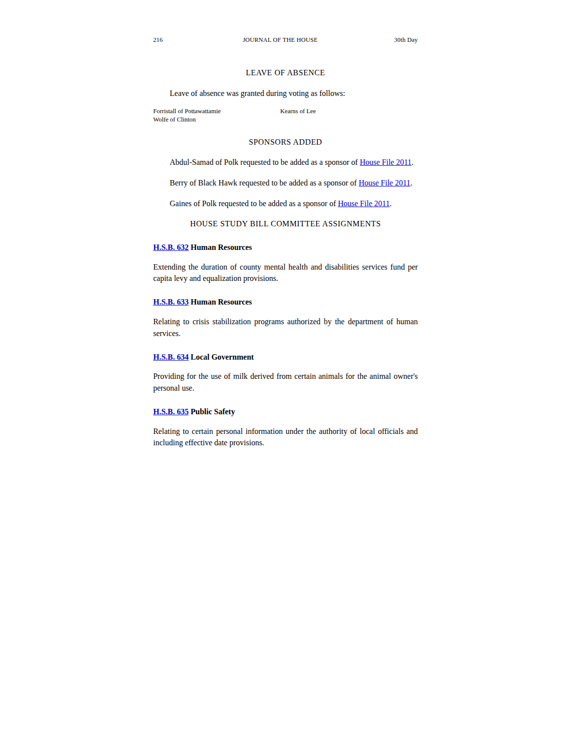216
JOURNAL OF THE HOUSE
30th Day
LEAVE OF ABSENCE
Leave of absence was granted during voting as follows:
Forristall of Pottawattamie
Kearns of Lee
Wolfe of Clinton
SPONSORS ADDED
Abdul-Samad of Polk requested to be added as a sponsor of House File 2011.
Berry of Black Hawk requested to be added as a sponsor of House File 2011.
Gaines of Polk requested to be added as a sponsor of House File 2011.
HOUSE STUDY BILL COMMITTEE ASSIGNMENTS
H.S.B. 632 Human Resources
Extending the duration of county mental health and disabilities services fund per capita levy and equalization provisions.
H.S.B. 633 Human Resources
Relating to crisis stabilization programs authorized by the department of human services.
H.S.B. 634 Local Government
Providing for the use of milk derived from certain animals for the animal owner's personal use.
H.S.B. 635 Public Safety
Relating to certain personal information under the authority of local officials and including effective date provisions.